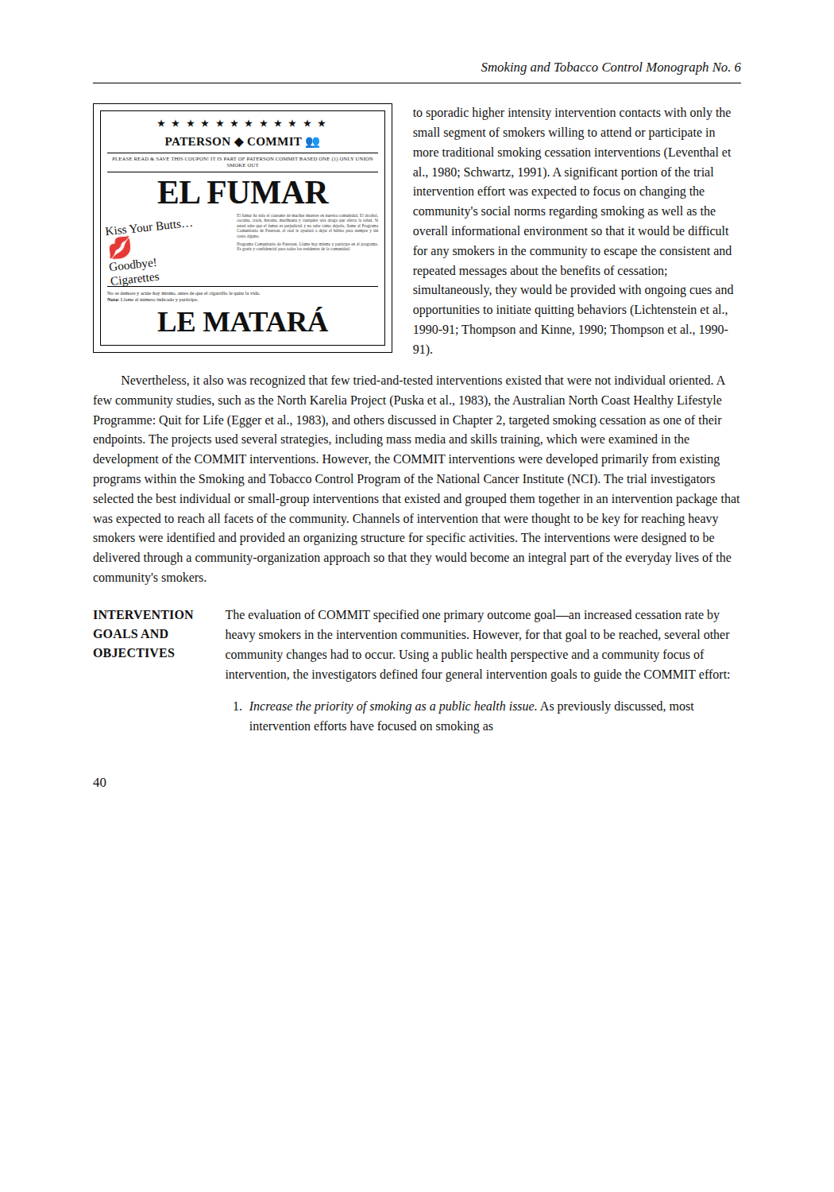Smoking and Tobacco Control Monograph No. 6
★ ★ ★ ★ ★ ★ ★ ★ ★ ★ ★ ★ PATERSON ◆ COMMIT 👥
PLEASE READ & SAVE THIS COUPON! IT IS PART OF PATERSON COMMIT BASED ONE (1) ONLY UNION SMOKE OUT
EL FUMAR
Kiss Your Butts… 💋 Goodbye!
Cigarettes
El fumar ha sido el causante de muchas muertes en nuestra comunidad. El alcohol, cocaína, crack, heroína, marihuana y cualquier otra droga que afecta la salud. Si usted sabe que el fumar es perjudicial y no sabe cómo dejarlo, llame al Programa Comunitario de Paterson, el cual le ayudará a dejar el hábito para siempre y sin costo alguno.
Programa Comunitario de Paterson. Llame hoy mismo y participe en el programa. Es gratis y confidencial para todos los residentes de la comunidad.
No se demore y actúe hoy mismo, antes de que el cigarrillo le quite la vida.
Nota: Llame al número indicado y participe.
LE MATARÁ
to sporadic higher intensity intervention contacts with only the small segment of smokers willing to attend or participate in more traditional smoking cessation interventions (Leventhal et al., 1980; Schwartz, 1991). A significant portion of the trial intervention effort was expected to focus on changing the community's social norms regarding smoking as well as the overall informational environment so that it would be difficult for any smokers in the community to escape the consistent and repeated messages about the benefits of cessation; simultaneously, they would be provided with ongoing cues and opportunities to initiate quitting behaviors (Lichtenstein et al., 1990-91; Thompson and Kinne, 1990; Thompson et al., 1990-91).
Nevertheless, it also was recognized that few tried-and-tested interventions existed that were not individual oriented. A few community studies, such as the North Karelia Project (Puska et al., 1983), the Australian North Coast Healthy Lifestyle Programme: Quit for Life (Egger et al., 1983), and others discussed in Chapter 2, targeted smoking cessation as one of their endpoints. The projects used several strategies, including mass media and skills training, which were examined in the development of the COMMIT interventions. However, the COMMIT interventions were developed primarily from existing programs within the Smoking and Tobacco Control Program of the National Cancer Institute (NCI). The trial investigators selected the best individual or small-group interventions that existed and grouped them together in an intervention package that was expected to reach all facets of the community. Channels of intervention that were thought to be key for reaching heavy smokers were identified and provided an organizing structure for specific activities. The interventions were designed to be delivered through a community-organization approach so that they would become an integral part of the everyday lives of the community's smokers.
Intervention
Goals and
Objectives
The evaluation of COMMIT specified one primary outcome goal—an increased cessation rate by heavy smokers in the intervention communities. However, for that goal to be reached, several other community changes had to occur. Using a public health perspective and a community focus of intervention, the investigators defined four general intervention goals to guide the COMMIT effort:
Increase the priority of smoking as a public health issue. As previously discussed, most intervention efforts have focused on smoking as
40